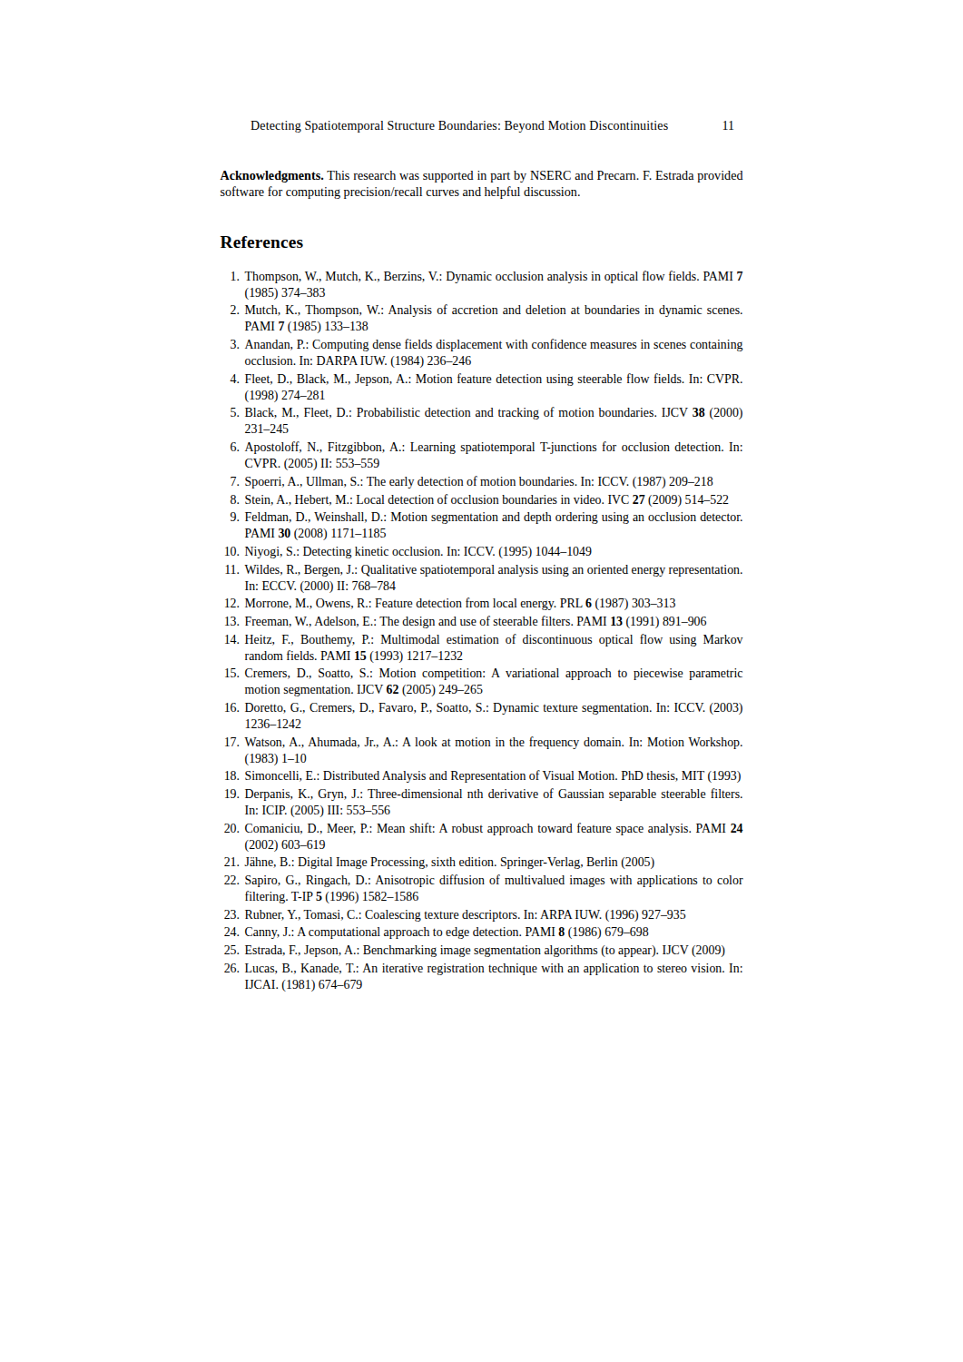Detecting Spatiotemporal Structure Boundaries: Beyond Motion Discontinuities 11
Acknowledgments. This research was supported in part by NSERC and Precarn. F. Estrada provided software for computing precision/recall curves and helpful discussion.
References
1. Thompson, W., Mutch, K., Berzins, V.: Dynamic occlusion analysis in optical flow fields. PAMI 7 (1985) 374–383
2. Mutch, K., Thompson, W.: Analysis of accretion and deletion at boundaries in dynamic scenes. PAMI 7 (1985) 133–138
3. Anandan, P.: Computing dense fields displacement with confidence measures in scenes containing occlusion. In: DARPA IUW. (1984) 236–246
4. Fleet, D., Black, M., Jepson, A.: Motion feature detection using steerable flow fields. In: CVPR. (1998) 274–281
5. Black, M., Fleet, D.: Probabilistic detection and tracking of motion boundaries. IJCV 38 (2000) 231–245
6. Apostoloff, N., Fitzgibbon, A.: Learning spatiotemporal T-junctions for occlusion detection. In: CVPR. (2005) II: 553–559
7. Spoerri, A., Ullman, S.: The early detection of motion boundaries. In: ICCV. (1987) 209–218
8. Stein, A., Hebert, M.: Local detection of occlusion boundaries in video. IVC 27 (2009) 514–522
9. Feldman, D., Weinshall, D.: Motion segmentation and depth ordering using an occlusion detector. PAMI 30 (2008) 1171–1185
10. Niyogi, S.: Detecting kinetic occlusion. In: ICCV. (1995) 1044–1049
11. Wildes, R., Bergen, J.: Qualitative spatiotemporal analysis using an oriented energy representation. In: ECCV. (2000) II: 768–784
12. Morrone, M., Owens, R.: Feature detection from local energy. PRL 6 (1987) 303–313
13. Freeman, W., Adelson, E.: The design and use of steerable filters. PAMI 13 (1991) 891–906
14. Heitz, F., Bouthemy, P.: Multimodal estimation of discontinuous optical flow using Markov random fields. PAMI 15 (1993) 1217–1232
15. Cremers, D., Soatto, S.: Motion competition: A variational approach to piecewise parametric motion segmentation. IJCV 62 (2005) 249–265
16. Doretto, G., Cremers, D., Favaro, P., Soatto, S.: Dynamic texture segmentation. In: ICCV. (2003) 1236–1242
17. Watson, A., Ahumada, Jr., A.: A look at motion in the frequency domain. In: Motion Workshop. (1983) 1–10
18. Simoncelli, E.: Distributed Analysis and Representation of Visual Motion. PhD thesis, MIT (1993)
19. Derpanis, K., Gryn, J.: Three-dimensional nth derivative of Gaussian separable steerable filters. In: ICIP. (2005) III: 553–556
20. Comaniciu, D., Meer, P.: Mean shift: A robust approach toward feature space analysis. PAMI 24 (2002) 603–619
21. Jähne, B.: Digital Image Processing, sixth edition. Springer-Verlag, Berlin (2005)
22. Sapiro, G., Ringach, D.: Anisotropic diffusion of multivalued images with applications to color filtering. T-IP 5 (1996) 1582–1586
23. Rubner, Y., Tomasi, C.: Coalescing texture descriptors. In: ARPA IUW. (1996) 927–935
24. Canny, J.: A computational approach to edge detection. PAMI 8 (1986) 679–698
25. Estrada, F., Jepson, A.: Benchmarking image segmentation algorithms (to appear). IJCV (2009)
26. Lucas, B., Kanade, T.: An iterative registration technique with an application to stereo vision. In: IJCAI. (1981) 674–679